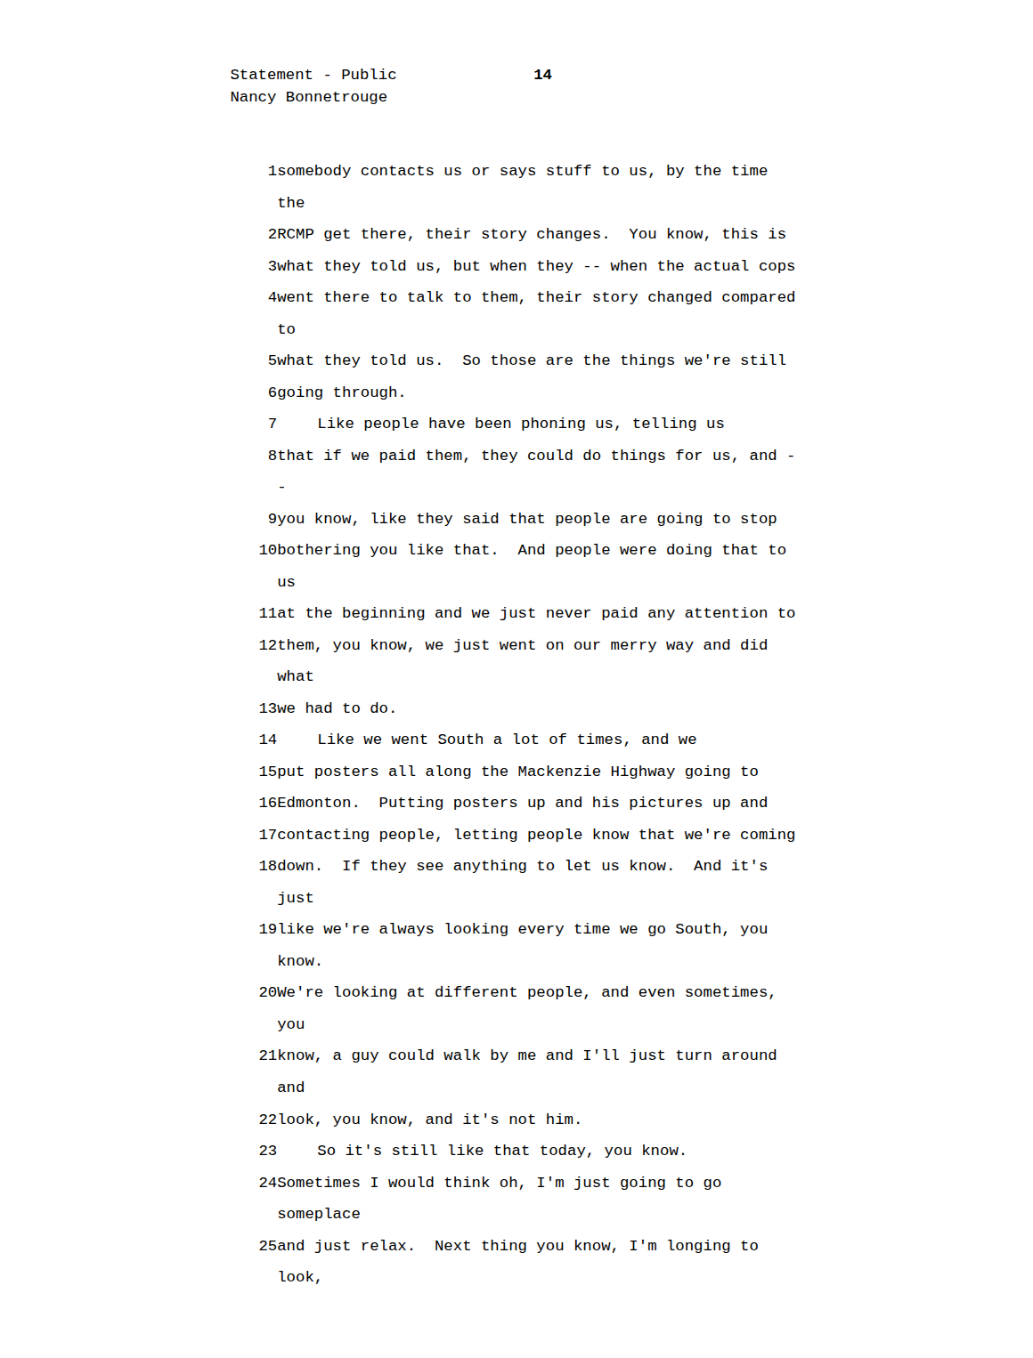Statement - Public
Nancy Bonnetrouge
14
| 1 | somebody contacts us or says stuff to us, by the time the |
| 2 | RCMP get there, their story changes. You know, this is |
| 3 | what they told us, but when they -- when the actual cops |
| 4 | went there to talk to them, their story changed compared to |
| 5 | what they told us. So those are the things we're still |
| 6 | going through. |
| 7 | Like people have been phoning us, telling us |
| 8 | that if we paid them, they could do things for us, and -- |
| 9 | you know, like they said that people are going to stop |
| 10 | bothering you like that. And people were doing that to us |
| 11 | at the beginning and we just never paid any attention to |
| 12 | them, you know, we just went on our merry way and did what |
| 13 | we had to do. |
| 14 | Like we went South a lot of times, and we |
| 15 | put posters all along the Mackenzie Highway going to |
| 16 | Edmonton. Putting posters up and his pictures up and |
| 17 | contacting people, letting people know that we're coming |
| 18 | down. If they see anything to let us know. And it's just |
| 19 | like we're always looking every time we go South, you know. |
| 20 | We're looking at different people, and even sometimes, you |
| 21 | know, a guy could walk by me and I'll just turn around and |
| 22 | look, you know, and it's not him. |
| 23 | So it's still like that today, you know. |
| 24 | Sometimes I would think oh, I'm just going to go someplace |
| 25 | and just relax. Next thing you know, I'm longing to look, |